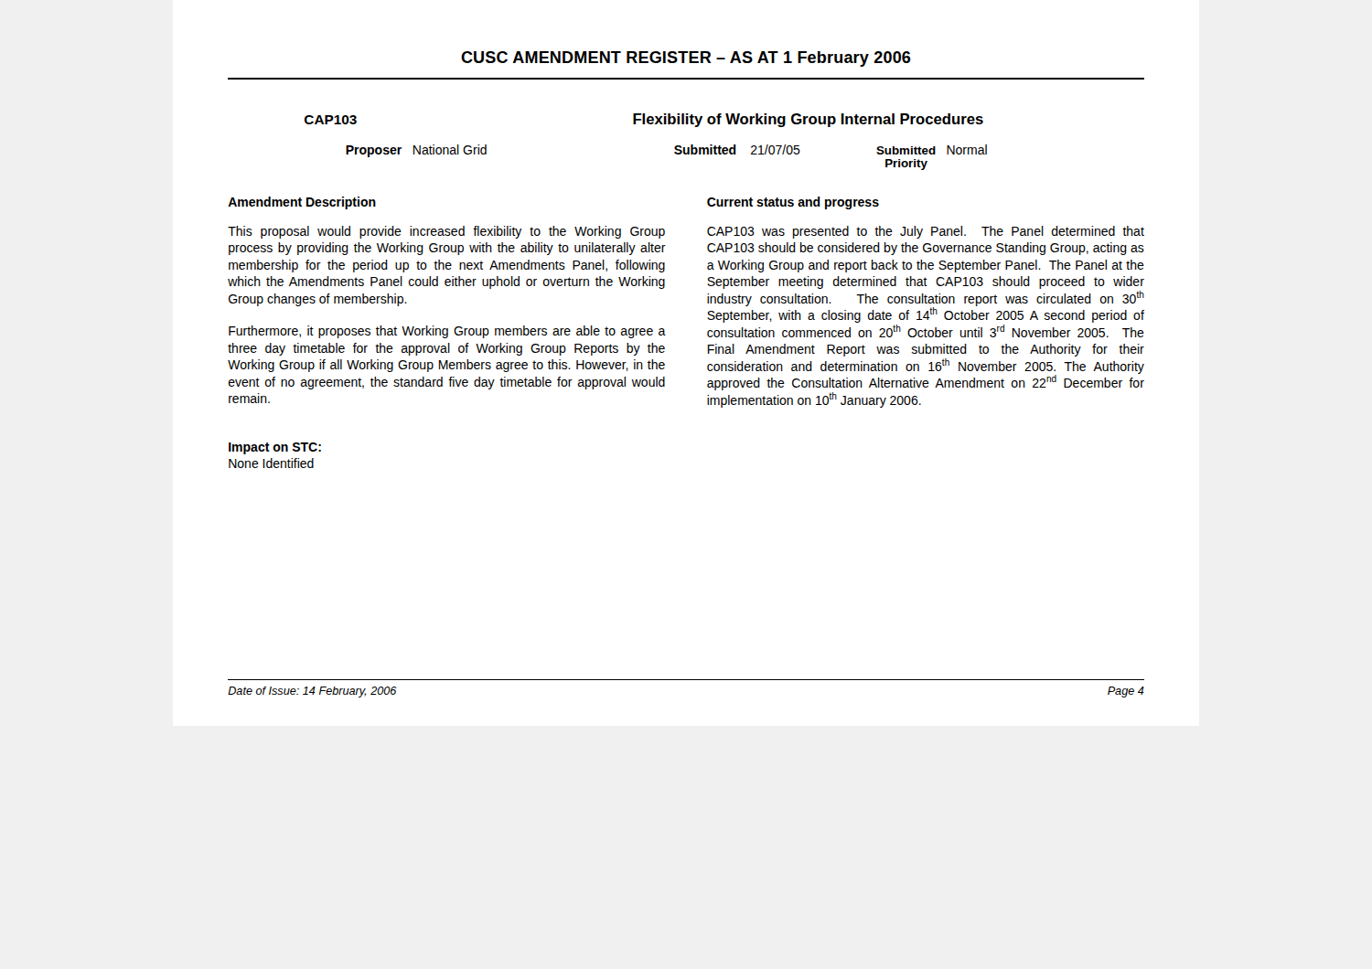CUSC AMENDMENT REGISTER – AS AT 1 February 2006
CAP103
Flexibility of Working Group Internal Procedures
Proposer National Grid
Submitted 21/07/05
Submitted
Priority Normal
Amendment Description
This proposal would provide increased flexibility to the Working Group process by providing the Working Group with the ability to unilaterally alter membership for the period up to the next Amendments Panel, following which the Amendments Panel could either uphold or overturn the Working Group changes of membership.
Furthermore, it proposes that Working Group members are able to agree a three day timetable for the approval of Working Group Reports by the Working Group if all Working Group Members agree to this. However, in the event of no agreement, the standard five day timetable for approval would remain.
Impact on STC: None Identified
Current status and progress
CAP103 was presented to the July Panel. The Panel determined that CAP103 should be considered by the Governance Standing Group, acting as a Working Group and report back to the September Panel. The Panel at the September meeting determined that CAP103 should proceed to wider industry consultation. The consultation report was circulated on 30th September, with a closing date of 14th October 2005 A second period of consultation commenced on 20th October until 3rd November 2005. The Final Amendment Report was submitted to the Authority for their consideration and determination on 16th November 2005. The Authority approved the Consultation Alternative Amendment on 22nd December for implementation on 10th January 2006.
Date of Issue: 14 February, 2006 Page 4